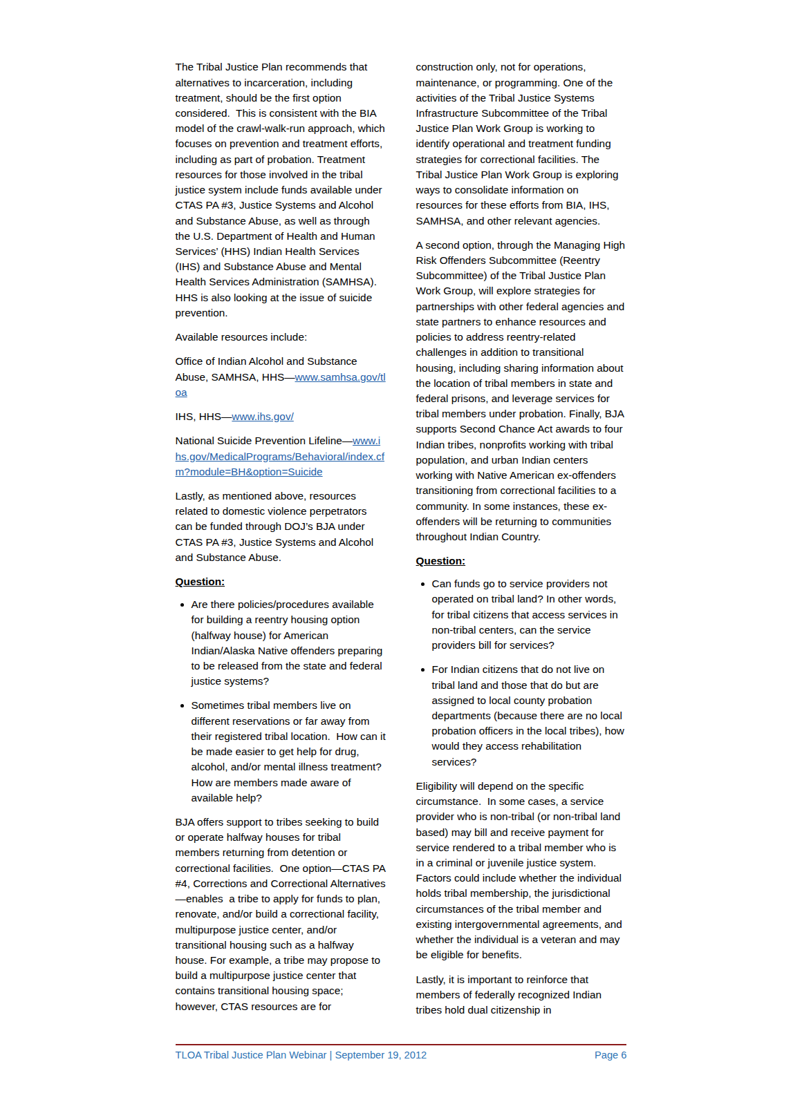The Tribal Justice Plan recommends that alternatives to incarceration, including treatment, should be the first option considered. This is consistent with the BIA model of the crawl-walk-run approach, which focuses on prevention and treatment efforts, including as part of probation. Treatment resources for those involved in the tribal justice system include funds available under CTAS PA #3, Justice Systems and Alcohol and Substance Abuse, as well as through the U.S. Department of Health and Human Services’ (HHS) Indian Health Services (IHS) and Substance Abuse and Mental Health Services Administration (SAMHSA). HHS is also looking at the issue of suicide prevention.
Available resources include:
Office of Indian Alcohol and Substance Abuse, SAMHSA, HHS—www.samhsa.gov/tloa
IHS, HHS—www.ihs.gov/
National Suicide Prevention Lifeline—www.ihs.gov/MedicalPrograms/Behavioral/index.cfm?module=BH&option=Suicide
Lastly, as mentioned above, resources related to domestic violence perpetrators can be funded through DOJ’s BJA under CTAS PA #3, Justice Systems and Alcohol and Substance Abuse.
Question:
Are there policies/procedures available for building a reentry housing option (halfway house) for American Indian/Alaska Native offenders preparing to be released from the state and federal justice systems?
Sometimes tribal members live on different reservations or far away from their registered tribal location. How can it be made easier to get help for drug, alcohol, and/or mental illness treatment? How are members made aware of available help?
BJA offers support to tribes seeking to build or operate halfway houses for tribal members returning from detention or correctional facilities. One option—CTAS PA #4, Corrections and Correctional Alternatives—enables a tribe to apply for funds to plan, renovate, and/or build a correctional facility, multipurpose justice center, and/or transitional housing such as a halfway house. For example, a tribe may propose to build a multipurpose justice center that contains transitional housing space; however, CTAS resources are for construction only, not for operations, maintenance, or programming. One of the activities of the Tribal Justice Systems Infrastructure Subcommittee of the Tribal Justice Plan Work Group is working to identify operational and treatment funding strategies for correctional facilities. The Tribal Justice Plan Work Group is exploring ways to consolidate information on resources for these efforts from BIA, IHS, SAMHSA, and other relevant agencies.
A second option, through the Managing High Risk Offenders Subcommittee (Reentry Subcommittee) of the Tribal Justice Plan Work Group, will explore strategies for partnerships with other federal agencies and state partners to enhance resources and policies to address reentry-related challenges in addition to transitional housing, including sharing information about the location of tribal members in state and federal prisons, and leverage services for tribal members under probation. Finally, BJA supports Second Chance Act awards to four Indian tribes, nonprofits working with tribal population, and urban Indian centers working with Native American ex-offenders transitioning from correctional facilities to a community. In some instances, these ex-offenders will be returning to communities throughout Indian Country.
Question:
Can funds go to service providers not operated on tribal land? In other words, for tribal citizens that access services in non-tribal centers, can the service providers bill for services?
For Indian citizens that do not live on tribal land and those that do but are assigned to local county probation departments (because there are no local probation officers in the local tribes), how would they access rehabilitation services?
Eligibility will depend on the specific circumstance. In some cases, a service provider who is non-tribal (or non-tribal land based) may bill and receive payment for service rendered to a tribal member who is in a criminal or juvenile justice system. Factors could include whether the individual holds tribal membership, the jurisdictional circumstances of the tribal member and existing intergovernmental agreements, and whether the individual is a veteran and may be eligible for benefits.
Lastly, it is important to reinforce that members of federally recognized Indian tribes hold dual citizenship in
TLOA Tribal Justice Plan Webinar | September 19, 2012
Page 6